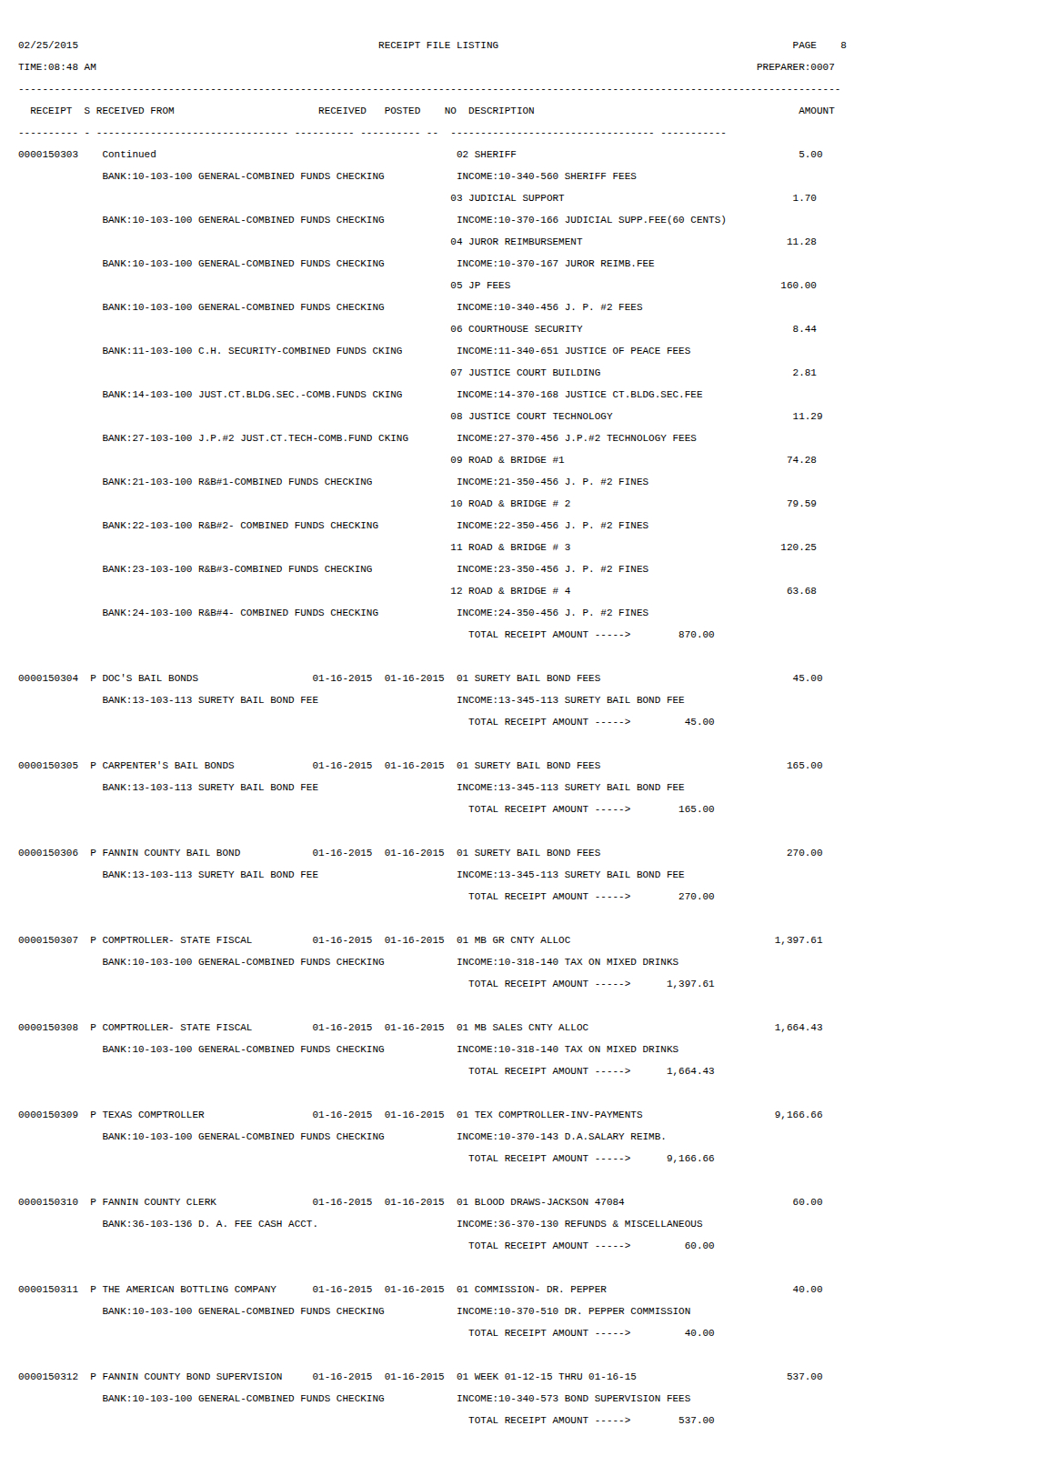02/25/2015 RECEIPT FILE LISTING PAGE 8
TIME:08:48 AM PREPARER:0007
-----------------------------------------------------------------------------------------------------------------------------------------
RECEIPT S RECEIVED FROM RECEIVED POSTED NO DESCRIPTION AMOUNT
---------- - -------------------------------- ---------- ---------- -- ---------------------------------- -----------
0000150303 Continued 02 SHERIFF 5.00
BANK:10-103-100 GENERAL-COMBINED FUNDS CHECKING INCOME:10-340-560 SHERIFF FEES
03 JUDICIAL SUPPORT 1.70
BANK:10-103-100 GENERAL-COMBINED FUNDS CHECKING INCOME:10-370-166 JUDICIAL SUPP.FEE(60 CENTS)
04 JUROR REIMBURSEMENT 11.28
BANK:10-103-100 GENERAL-COMBINED FUNDS CHECKING INCOME:10-370-167 JUROR REIMB.FEE
05 JP FEES 160.00
BANK:10-103-100 GENERAL-COMBINED FUNDS CHECKING INCOME:10-340-456 J. P. #2 FEES
06 COURTHOUSE SECURITY 8.44
BANK:11-103-100 C.H. SECURITY-COMBINED FUNDS CKING INCOME:11-340-651 JUSTICE OF PEACE FEES
07 JUSTICE COURT BUILDING 2.81
BANK:14-103-100 JUST.CT.BLDG.SEC.-COMB.FUNDS CKING INCOME:14-370-168 JUSTICE CT.BLDG.SEC.FEE
08 JUSTICE COURT TECHNOLOGY 11.29
BANK:27-103-100 J.P.#2 JUST.CT.TECH-COMB.FUND CKING INCOME:27-370-456 J.P.#2 TECHNOLOGY FEES
09 ROAD & BRIDGE #1 74.28
BANK:21-103-100 R&B#1-COMBINED FUNDS CHECKING INCOME:21-350-456 J. P. #2 FINES
10 ROAD & BRIDGE # 2 79.59
BANK:22-103-100 R&B#2- COMBINED FUNDS CHECKING INCOME:22-350-456 J. P. #2 FINES
11 ROAD & BRIDGE # 3 120.25
BANK:23-103-100 R&B#3-COMBINED FUNDS CHECKING INCOME:23-350-456 J. P. #2 FINES
12 ROAD & BRIDGE # 4 63.68
BANK:24-103-100 R&B#4- COMBINED FUNDS CHECKING INCOME:24-350-456 J. P. #2 FINES
TOTAL RECEIPT AMOUNT -----> 870.00
0000150304 P DOC'S BAIL BONDS 01-16-2015 01-16-2015 01 SURETY BAIL BOND FEES 45.00
BANK:13-103-113 SURETY BAIL BOND FEE INCOME:13-345-113 SURETY BAIL BOND FEE
TOTAL RECEIPT AMOUNT -----> 45.00
0000150305 P CARPENTER'S BAIL BONDS 01-16-2015 01-16-2015 01 SURETY BAIL BOND FEES 165.00
BANK:13-103-113 SURETY BAIL BOND FEE INCOME:13-345-113 SURETY BAIL BOND FEE
TOTAL RECEIPT AMOUNT -----> 165.00
0000150306 P FANNIN COUNTY BAIL BOND 01-16-2015 01-16-2015 01 SURETY BAIL BOND FEES 270.00
BANK:13-103-113 SURETY BAIL BOND FEE INCOME:13-345-113 SURETY BAIL BOND FEE
TOTAL RECEIPT AMOUNT -----> 270.00
0000150307 P COMPTROLLER- STATE FISCAL 01-16-2015 01-16-2015 01 MB GR CNTY ALLOC 1,397.61
BANK:10-103-100 GENERAL-COMBINED FUNDS CHECKING INCOME:10-318-140 TAX ON MIXED DRINKS
TOTAL RECEIPT AMOUNT -----> 1,397.61
0000150308 P COMPTROLLER- STATE FISCAL 01-16-2015 01-16-2015 01 MB SALES CNTY ALLOC 1,664.43
BANK:10-103-100 GENERAL-COMBINED FUNDS CHECKING INCOME:10-318-140 TAX ON MIXED DRINKS
TOTAL RECEIPT AMOUNT -----> 1,664.43
0000150309 P TEXAS COMPTROLLER 01-16-2015 01-16-2015 01 TEX COMPTROLLER-INV-PAYMENTS 9,166.66
BANK:10-103-100 GENERAL-COMBINED FUNDS CHECKING INCOME:10-370-143 D.A.SALARY REIMB.
TOTAL RECEIPT AMOUNT -----> 9,166.66
0000150310 P FANNIN COUNTY CLERK 01-16-2015 01-16-2015 01 BLOOD DRAWS-JACKSON 47084 60.00
BANK:36-103-136 D. A. FEE CASH ACCT. INCOME:36-370-130 REFUNDS & MISCELLANEOUS
TOTAL RECEIPT AMOUNT -----> 60.00
0000150311 P THE AMERICAN BOTTLING COMPANY 01-16-2015 01-16-2015 01 COMMISSION- DR. PEPPER 40.00
BANK:10-103-100 GENERAL-COMBINED FUNDS CHECKING INCOME:10-370-510 DR. PEPPER COMMISSION
TOTAL RECEIPT AMOUNT -----> 40.00
0000150312 P FANNIN COUNTY BOND SUPERVISION 01-16-2015 01-16-2015 01 WEEK 01-12-15 THRU 01-16-15 537.00
BANK:10-103-100 GENERAL-COMBINED FUNDS CHECKING INCOME:10-340-573 BOND SUPERVISION FEES
TOTAL RECEIPT AMOUNT -----> 537.00